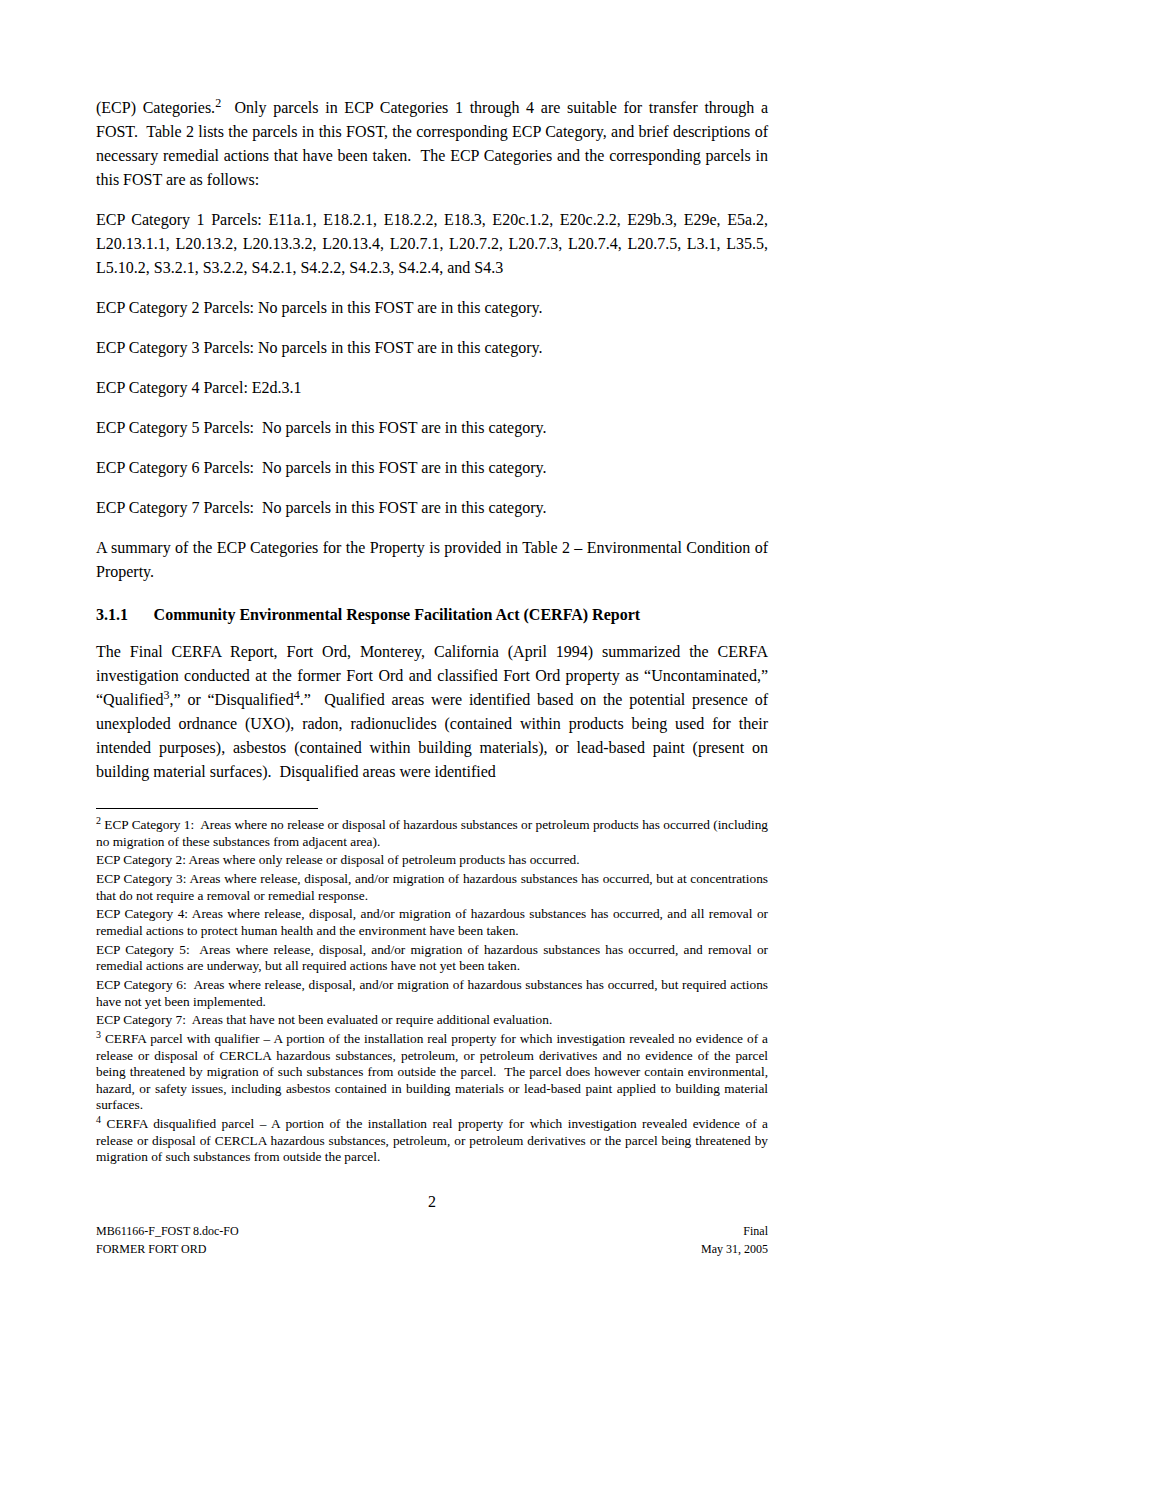(ECP) Categories.2 Only parcels in ECP Categories 1 through 4 are suitable for transfer through a FOST. Table 2 lists the parcels in this FOST, the corresponding ECP Category, and brief descriptions of necessary remedial actions that have been taken. The ECP Categories and the corresponding parcels in this FOST are as follows:
ECP Category 1 Parcels: E11a.1, E18.2.1, E18.2.2, E18.3, E20c.1.2, E20c.2.2, E29b.3, E29e, E5a.2, L20.13.1.1, L20.13.2, L20.13.3.2, L20.13.4, L20.7.1, L20.7.2, L20.7.3, L20.7.4, L20.7.5, L3.1, L35.5, L5.10.2, S3.2.1, S3.2.2, S4.2.1, S4.2.2, S4.2.3, S4.2.4, and S4.3
ECP Category 2 Parcels: No parcels in this FOST are in this category.
ECP Category 3 Parcels: No parcels in this FOST are in this category.
ECP Category 4 Parcel: E2d.3.1
ECP Category 5 Parcels: No parcels in this FOST are in this category.
ECP Category 6 Parcels: No parcels in this FOST are in this category.
ECP Category 7 Parcels: No parcels in this FOST are in this category.
A summary of the ECP Categories for the Property is provided in Table 2 – Environmental Condition of Property.
3.1.1 Community Environmental Response Facilitation Act (CERFA) Report
The Final CERFA Report, Fort Ord, Monterey, California (April 1994) summarized the CERFA investigation conducted at the former Fort Ord and classified Fort Ord property as “Uncontaminated,” “Qualified3,” or “Disqualified4.” Qualified areas were identified based on the potential presence of unexploded ordnance (UXO), radon, radionuclides (contained within products being used for their intended purposes), asbestos (contained within building materials), or lead-based paint (present on building material surfaces). Disqualified areas were identified
2 ECP Category 1: Areas where no release or disposal of hazardous substances or petroleum products has occurred (including no migration of these substances from adjacent area).
ECP Category 2: Areas where only release or disposal of petroleum products has occurred.
ECP Category 3: Areas where release, disposal, and/or migration of hazardous substances has occurred, but at concentrations that do not require a removal or remedial response.
ECP Category 4: Areas where release, disposal, and/or migration of hazardous substances has occurred, and all removal or remedial actions to protect human health and the environment have been taken.
ECP Category 5: Areas where release, disposal, and/or migration of hazardous substances has occurred, and removal or remedial actions are underway, but all required actions have not yet been taken.
ECP Category 6: Areas where release, disposal, and/or migration of hazardous substances has occurred, but required actions have not yet been implemented.
ECP Category 7: Areas that have not been evaluated or require additional evaluation.
3 CERFA parcel with qualifier – A portion of the installation real property for which investigation revealed no evidence of a release or disposal of CERCLA hazardous substances, petroleum, or petroleum derivatives and no evidence of the parcel being threatened by migration of such substances from outside the parcel. The parcel does however contain environmental, hazard, or safety issues, including asbestos contained in building materials or lead-based paint applied to building material surfaces.
4 CERFA disqualified parcel – A portion of the installation real property for which investigation revealed evidence of a release or disposal of CERCLA hazardous substances, petroleum, or petroleum derivatives or the parcel being threatened by migration of such substances from outside the parcel.
2
MB61166-F_FOST 8.doc-FO
FORMER FORT ORD
Final
May 31, 2005